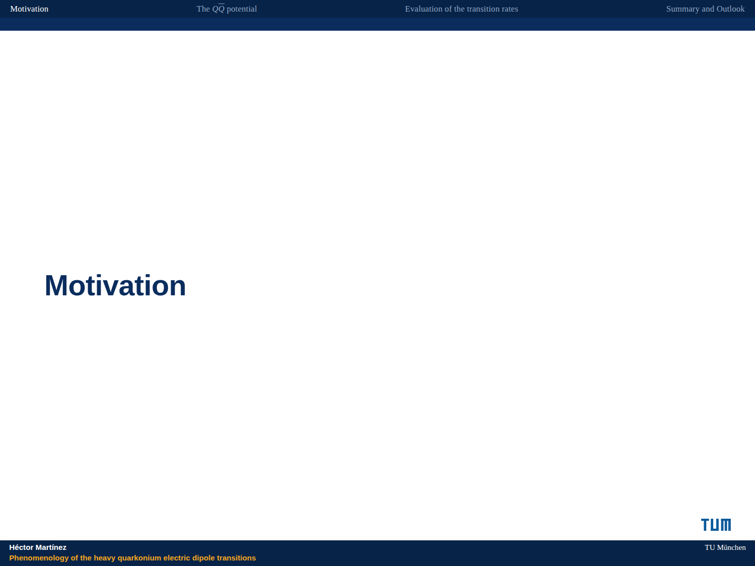Motivation The QQ potential Evaluation of the transition rates Summary and Outlook
Motivation
Héctor Martínez TU München
Phenomenology of the heavy quarkonium electric dipole transitions